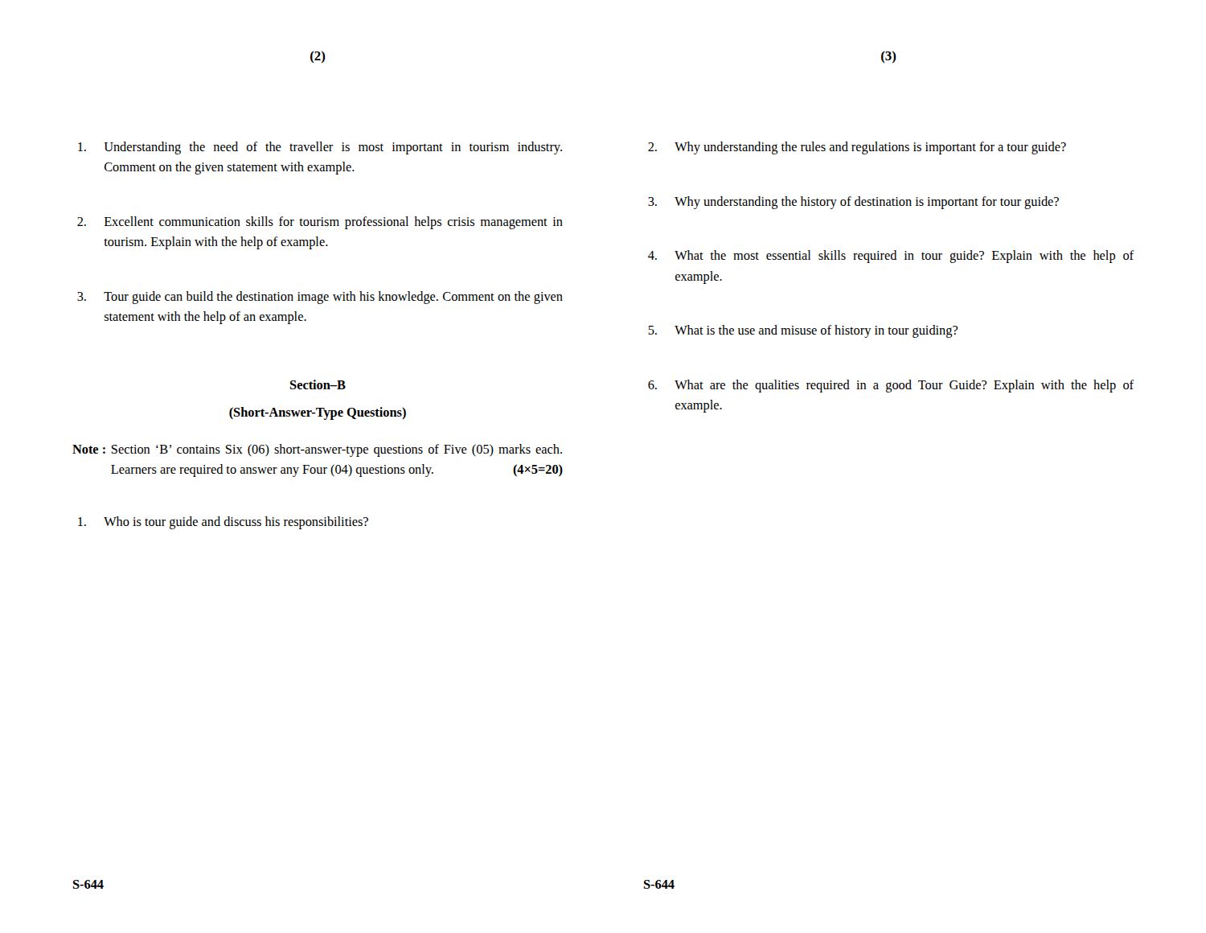(2)
Understanding the need of the traveller is most important in tourism industry. Comment on the given statement with example.
Excellent communication skills for tourism professional helps crisis management in tourism. Explain with the help of example.
Tour guide can build the destination image with his knowledge. Comment on the given statement with the help of an example.
Section–B
(Short-Answer-Type Questions)
Note : Section ‘B’ contains Six (06) short-answer-type questions of Five (05) marks each. Learners are required to answer any Four (04) questions only. (4×5=20)
Who is tour guide and discuss his responsibilities?
S-644
(3)
Why understanding the rules and regulations is important for a tour guide?
Why understanding the history of destination is important for tour guide?
What the most essential skills required in tour guide? Explain with the help of example.
What is the use and misuse of history in tour guiding?
What are the qualities required in a good Tour Guide? Explain with the help of example.
S-644